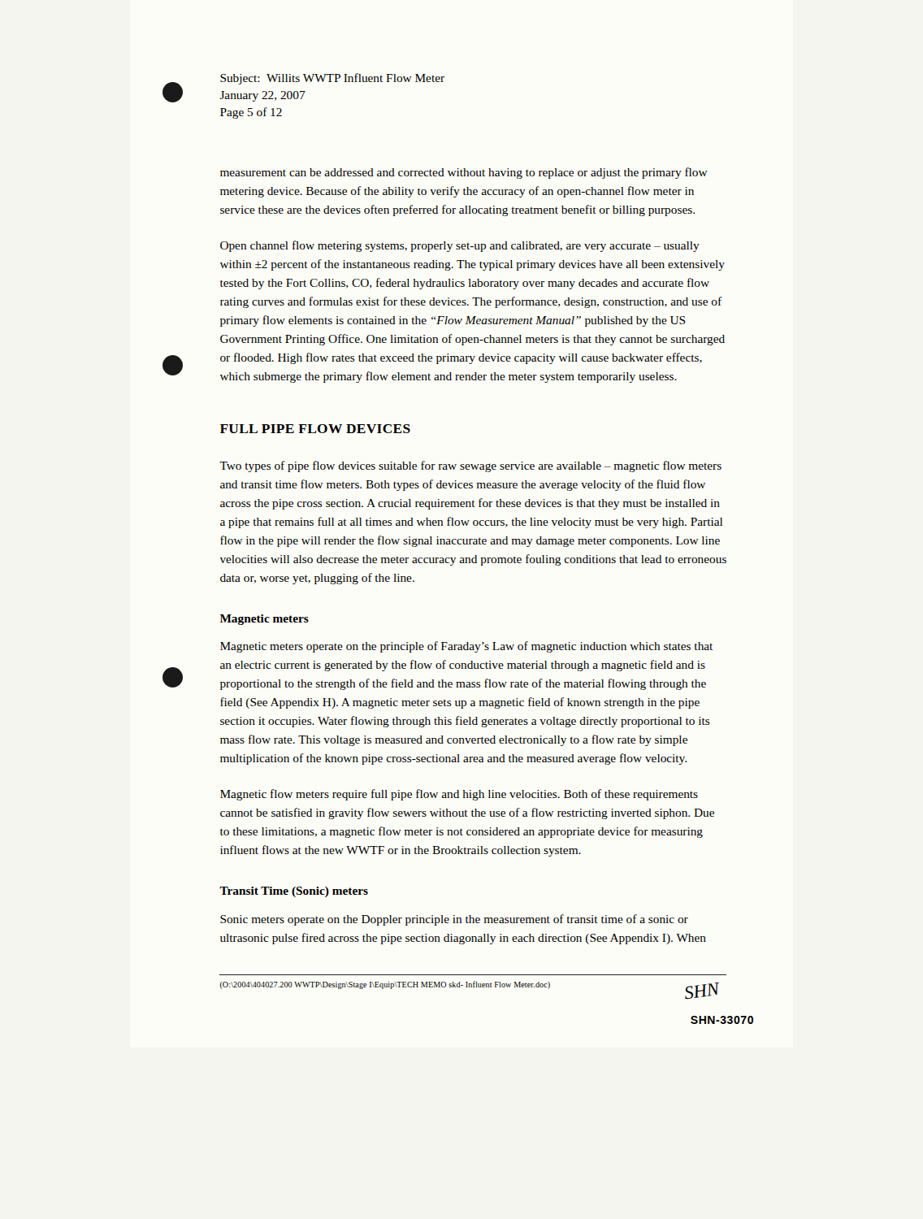Subject: Willits WWTP Influent Flow Meter
January 22, 2007
Page 5 of 12
measurement can be addressed and corrected without having to replace or adjust the primary flow metering device. Because of the ability to verify the accuracy of an open-channel flow meter in service these are the devices often preferred for allocating treatment benefit or billing purposes.
Open channel flow metering systems, properly set-up and calibrated, are very accurate – usually within ±2 percent of the instantaneous reading. The typical primary devices have all been extensively tested by the Fort Collins, CO, federal hydraulics laboratory over many decades and accurate flow rating curves and formulas exist for these devices. The performance, design, construction, and use of primary flow elements is contained in the “Flow Measurement Manual” published by the US Government Printing Office. One limitation of open-channel meters is that they cannot be surcharged or flooded. High flow rates that exceed the primary device capacity will cause backwater effects, which submerge the primary flow element and render the meter system temporarily useless.
FULL PIPE FLOW DEVICES
Two types of pipe flow devices suitable for raw sewage service are available – magnetic flow meters and transit time flow meters. Both types of devices measure the average velocity of the fluid flow across the pipe cross section. A crucial requirement for these devices is that they must be installed in a pipe that remains full at all times and when flow occurs, the line velocity must be very high. Partial flow in the pipe will render the flow signal inaccurate and may damage meter components. Low line velocities will also decrease the meter accuracy and promote fouling conditions that lead to erroneous data or, worse yet, plugging of the line.
Magnetic meters
Magnetic meters operate on the principle of Faraday’s Law of magnetic induction which states that an electric current is generated by the flow of conductive material through a magnetic field and is proportional to the strength of the field and the mass flow rate of the material flowing through the field (See Appendix H). A magnetic meter sets up a magnetic field of known strength in the pipe section it occupies. Water flowing through this field generates a voltage directly proportional to its mass flow rate. This voltage is measured and converted electronically to a flow rate by simple multiplication of the known pipe cross-sectional area and the measured average flow velocity.
Magnetic flow meters require full pipe flow and high line velocities. Both of these requirements cannot be satisfied in gravity flow sewers without the use of a flow restricting inverted siphon. Due to these limitations, a magnetic flow meter is not considered an appropriate device for measuring influent flows at the new WWTF or in the Brooktrails collection system.
Transit Time (Sonic) meters
Sonic meters operate on the Doppler principle in the measurement of transit time of a sonic or ultrasonic pulse fired across the pipe section diagonally in each direction (See Appendix I). When
(O:\2004\404027.200 WWTP\Design\Stage I\Equip\TECH MEMO skd- Influent Flow Meter.doc)
SHN
SHN-33070